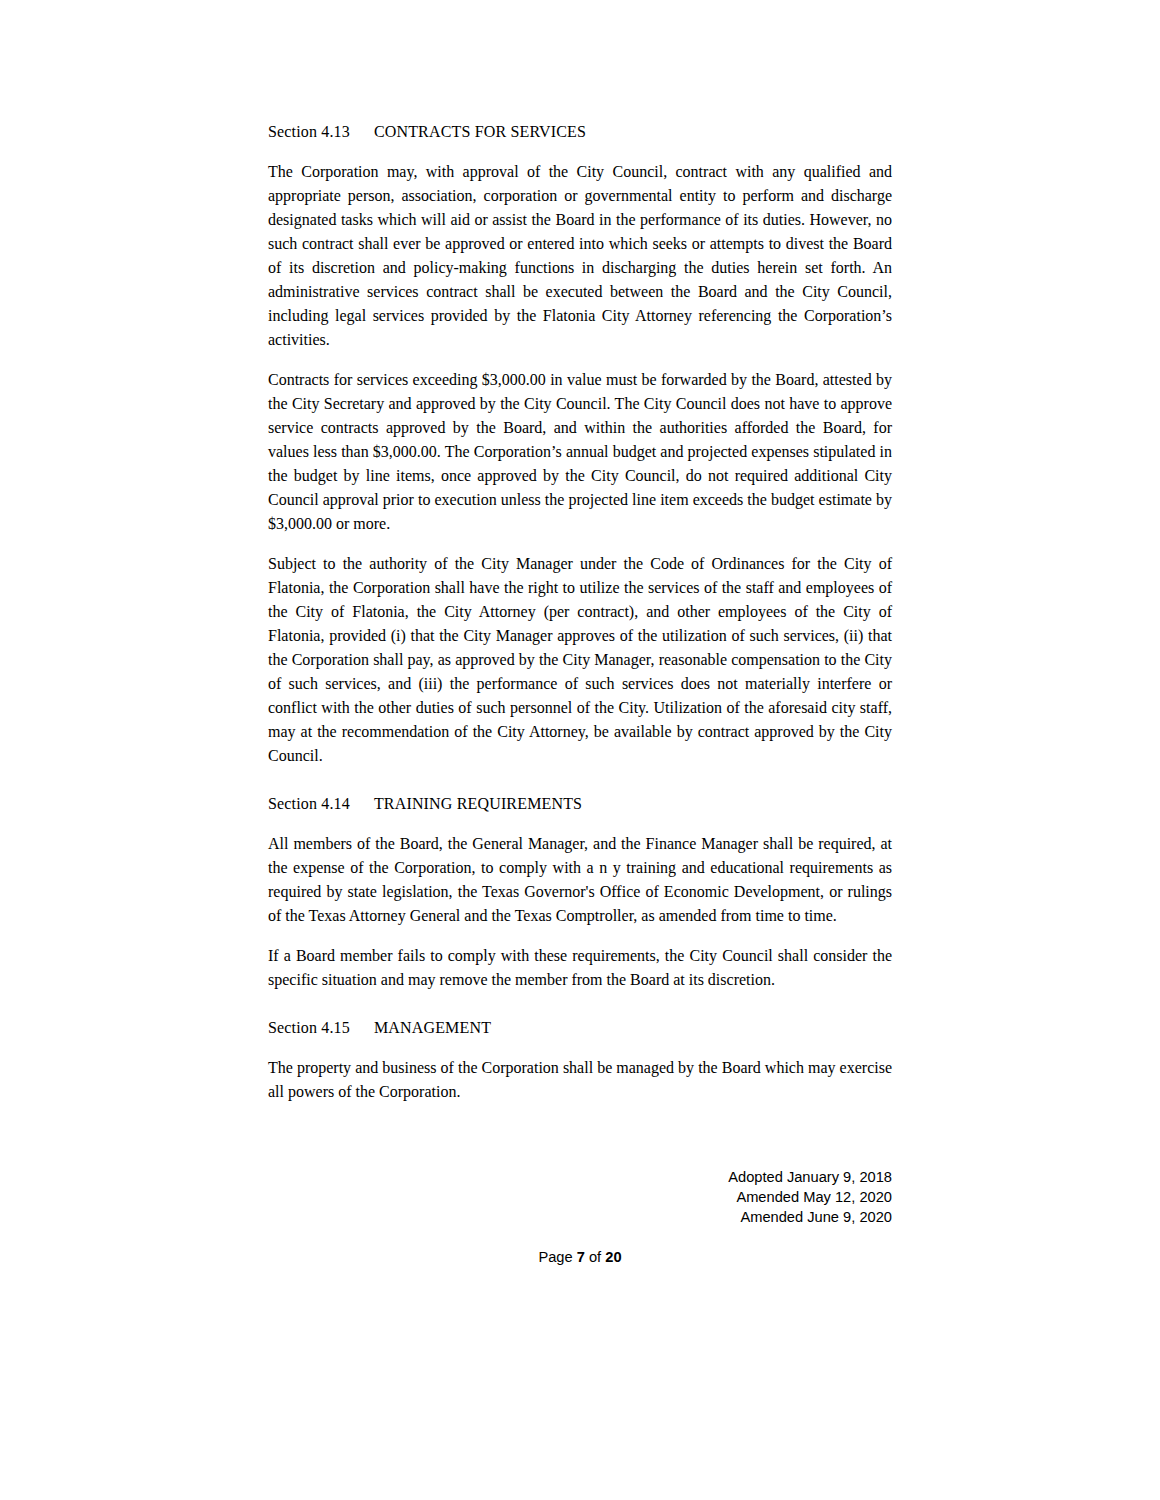Section 4.13 CONTRACTS FOR SERVICES
The Corporation may, with approval of the City Council, contract with any qualified and appropriate person, association, corporation or governmental entity to perform and discharge designated tasks which will aid or assist the Board in the performance of its duties. However, no such contract shall ever be approved or entered into which seeks or attempts to divest the Board of its discretion and policy-making functions in discharging the duties herein set forth. An administrative services contract shall be executed between the Board and the City Council, including legal services provided by the Flatonia City Attorney referencing the Corporation’s activities.
Contracts for services exceeding $3,000.00 in value must be forwarded by the Board, attested by the City Secretary and approved by the City Council. The City Council does not have to approve service contracts approved by the Board, and within the authorities afforded the Board, for values less than $3,000.00. The Corporation’s annual budget and projected expenses stipulated in the budget by line items, once approved by the City Council, do not required additional City Council approval prior to execution unless the projected line item exceeds the budget estimate by $3,000.00 or more.
Subject to the authority of the City Manager under the Code of Ordinances for the City of Flatonia, the Corporation shall have the right to utilize the services of the staff and employees of the City of Flatonia, the City Attorney (per contract), and other employees of the City of Flatonia, provided (i) that the City Manager approves of the utilization of such services, (ii) that the Corporation shall pay, as approved by the City Manager, reasonable compensation to the City of such services, and (iii) the performance of such services does not materially interfere or conflict with the other duties of such personnel of the City. Utilization of the aforesaid city staff, may at the recommendation of the City Attorney, be available by contract approved by the City Council.
Section 4.14 TRAINING REQUIREMENTS
All members of the Board, the General Manager, and the Finance Manager shall be required, at the expense of the Corporation, to comply with a n y training and educational requirements as required by state legislation, the Texas Governor's Office of Economic Development, or rulings of the Texas Attorney General and the Texas Comptroller, as amended from time to time.
If a Board member fails to comply with these requirements, the City Council shall consider the specific situation and may remove the member from the Board at its discretion.
Section 4.15 MANAGEMENT
The property and business of the Corporation shall be managed by the Board which may exercise all powers of the Corporation.
Adopted January 9, 2018
Amended May 12, 2020
Amended June 9, 2020
Page 7 of 20